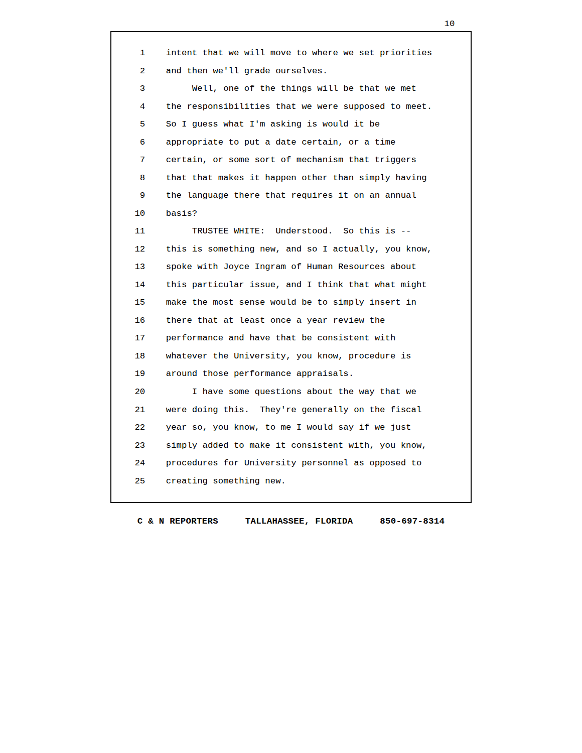10
| 1 | intent that we will move to where we set priorities |
| 2 | and then we'll grade ourselves. |
| 3 | Well, one of the things will be that we met |
| 4 | the responsibilities that we were supposed to meet. |
| 5 | So I guess what I'm asking is would it be |
| 6 | appropriate to put a date certain, or a time |
| 7 | certain, or some sort of mechanism that triggers |
| 8 | that that makes it happen other than simply having |
| 9 | the language there that requires it on an annual |
| 10 | basis? |
| 11 | TRUSTEE WHITE: Understood. So this is -- |
| 12 | this is something new, and so I actually, you know, |
| 13 | spoke with Joyce Ingram of Human Resources about |
| 14 | this particular issue, and I think that what might |
| 15 | make the most sense would be to simply insert in |
| 16 | there that at least once a year review the |
| 17 | performance and have that be consistent with |
| 18 | whatever the University, you know, procedure is |
| 19 | around those performance appraisals. |
| 20 | I have some questions about the way that we |
| 21 | were doing this. They're generally on the fiscal |
| 22 | year so, you know, to me I would say if we just |
| 23 | simply added to make it consistent with, you know, |
| 24 | procedures for University personnel as opposed to |
| 25 | creating something new. |
C & N REPORTERS TALLAHASSEE, FLORIDA 850-697-8314